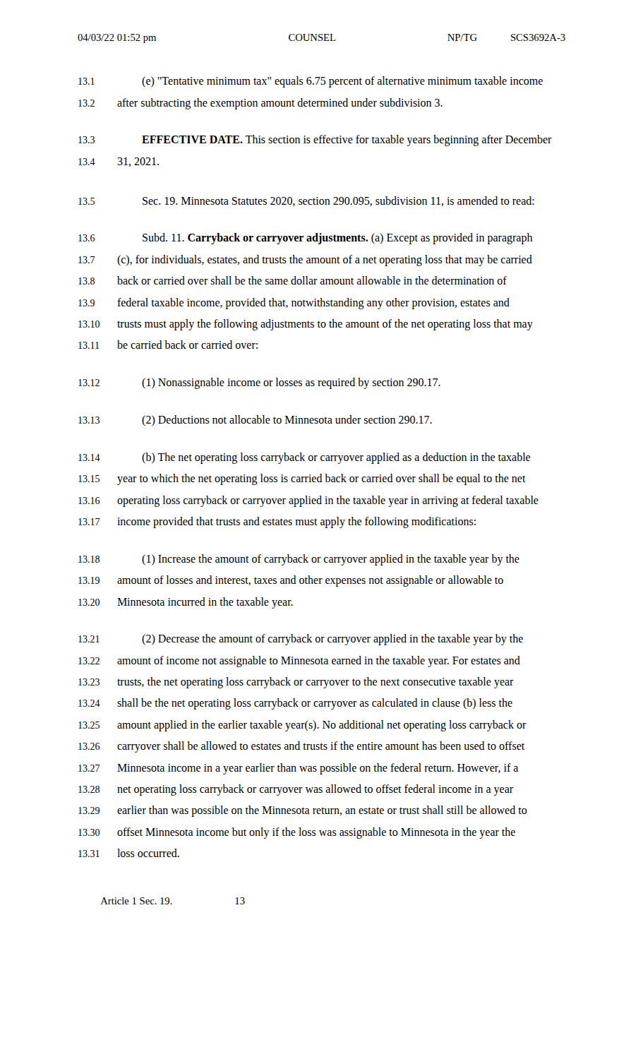04/03/22 01:52 pm COUNSEL NP/TG SCS3692A-3
13.1 (e) "Tentative minimum tax" equals 6.75 percent of alternative minimum taxable income
13.2 after subtracting the exemption amount determined under subdivision 3.
13.3 EFFECTIVE DATE. This section is effective for taxable years beginning after December
13.4 31, 2021.
13.5 Sec. 19. Minnesota Statutes 2020, section 290.095, subdivision 11, is amended to read:
13.6 Subd. 11. Carryback or carryover adjustments. (a) Except as provided in paragraph
13.7 (c), for individuals, estates, and trusts the amount of a net operating loss that may be carried
13.8 back or carried over shall be the same dollar amount allowable in the determination of
13.9 federal taxable income, provided that, notwithstanding any other provision, estates and
13.10 trusts must apply the following adjustments to the amount of the net operating loss that may
13.11 be carried back or carried over:
13.12 (1) Nonassignable income or losses as required by section 290.17.
13.13 (2) Deductions not allocable to Minnesota under section 290.17.
13.14 (b) The net operating loss carryback or carryover applied as a deduction in the taxable
13.15 year to which the net operating loss is carried back or carried over shall be equal to the net
13.16 operating loss carryback or carryover applied in the taxable year in arriving at federal taxable
13.17 income provided that trusts and estates must apply the following modifications:
13.18 (1) Increase the amount of carryback or carryover applied in the taxable year by the
13.19 amount of losses and interest, taxes and other expenses not assignable or allowable to
13.20 Minnesota incurred in the taxable year.
13.21 (2) Decrease the amount of carryback or carryover applied in the taxable year by the
13.22 amount of income not assignable to Minnesota earned in the taxable year. For estates and
13.23 trusts, the net operating loss carryback or carryover to the next consecutive taxable year
13.24 shall be the net operating loss carryback or carryover as calculated in clause (b) less the
13.25 amount applied in the earlier taxable year(s). No additional net operating loss carryback or
13.26 carryover shall be allowed to estates and trusts if the entire amount has been used to offset
13.27 Minnesota income in a year earlier than was possible on the federal return. However, if a
13.28 net operating loss carryback or carryover was allowed to offset federal income in a year
13.29 earlier than was possible on the Minnesota return, an estate or trust shall still be allowed to
13.30 offset Minnesota income but only if the loss was assignable to Minnesota in the year the
13.31 loss occurred.
Article 1 Sec. 19. 13